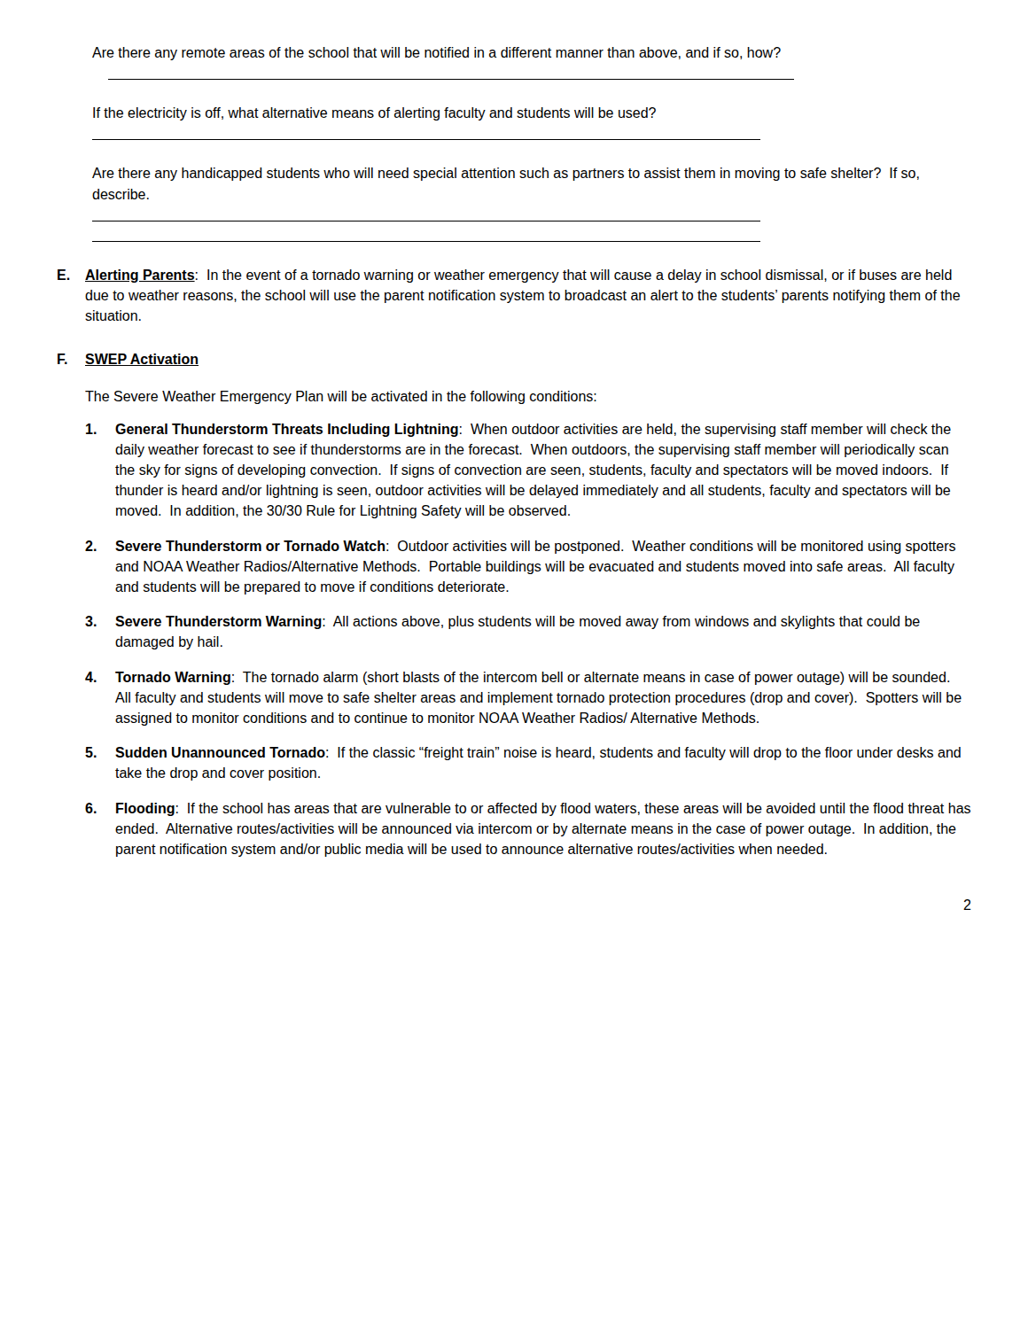Are there any remote areas of the school that will be notified in a different manner than above, and if so, how?
If the electricity is off, what alternative means of alerting faculty and students will be used?
Are there any handicapped students who will need special attention such as partners to assist them in moving to safe shelter? If so, describe.
E.
Alerting Parents: In the event of a tornado warning or weather emergency that will cause a delay in school dismissal, or if buses are held due to weather reasons, the school will use the parent notification system to broadcast an alert to the students’ parents notifying them of the situation.
F.
SWEP Activation
The Severe Weather Emergency Plan will be activated in the following conditions:
General Thunderstorm Threats Including Lightning: When outdoor activities are held, the supervising staff member will check the daily weather forecast to see if thunderstorms are in the forecast. When outdoors, the supervising staff member will periodically scan the sky for signs of developing convection. If signs of convection are seen, students, faculty and spectators will be moved indoors. If thunder is heard and/or lightning is seen, outdoor activities will be delayed immediately and all students, faculty and spectators will be moved. In addition, the 30/30 Rule for Lightning Safety will be observed.
Severe Thunderstorm or Tornado Watch: Outdoor activities will be postponed. Weather conditions will be monitored using spotters and NOAA Weather Radios/Alternative Methods. Portable buildings will be evacuated and students moved into safe areas. All faculty and students will be prepared to move if conditions deteriorate.
Severe Thunderstorm Warning: All actions above, plus students will be moved away from windows and skylights that could be damaged by hail.
Tornado Warning: The tornado alarm (short blasts of the intercom bell or alternate means in case of power outage) will be sounded. All faculty and students will move to safe shelter areas and implement tornado protection procedures (drop and cover). Spotters will be assigned to monitor conditions and to continue to monitor NOAA Weather Radios/ Alternative Methods.
Sudden Unannounced Tornado: If the classic “freight train” noise is heard, students and faculty will drop to the floor under desks and take the drop and cover position.
Flooding: If the school has areas that are vulnerable to or affected by flood waters, these areas will be avoided until the flood threat has ended. Alternative routes/activities will be announced via intercom or by alternate means in the case of power outage. In addition, the parent notification system and/or public media will be used to announce alternative routes/activities when needed.
2